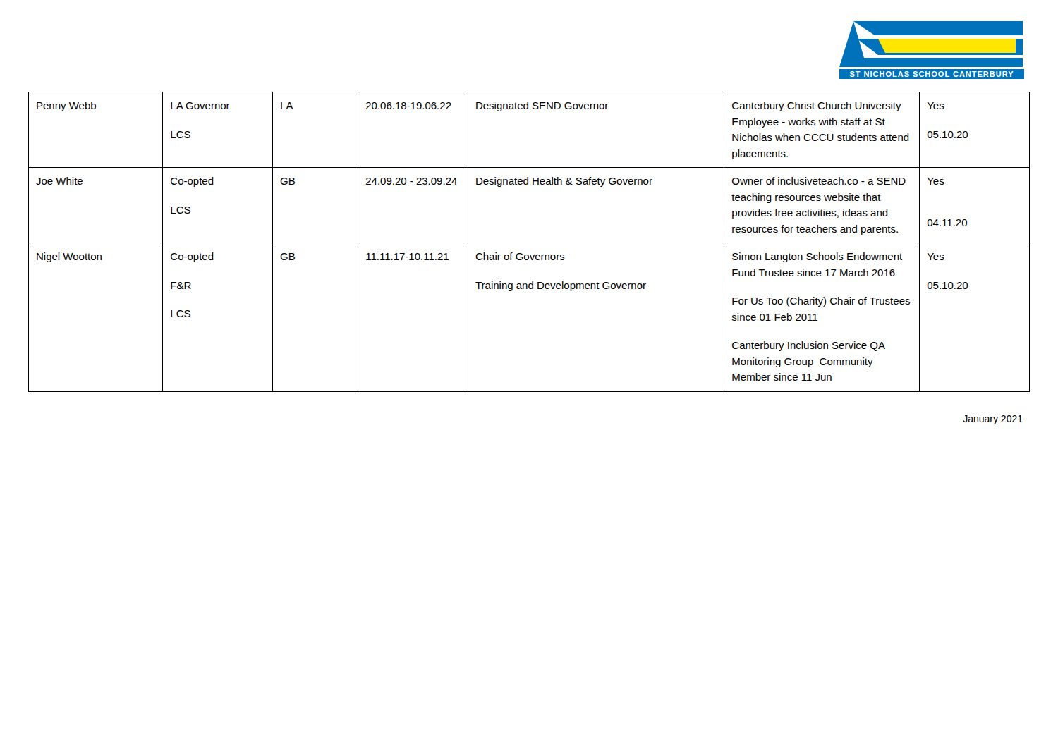ST NICHOLAS SCHOOL CANTERBURY
| Penny Webb | LA Governor LCS | LA | 20.06.18-19.06.22 | Designated SEND Governor | Canterbury Christ Church University Employee - works with staff at St Nicholas when CCCU students attend placements. | Yes 05.10.20 |
| Joe White | Co-opted LCS | GB | 24.09.20 - 23.09.24 | Designated Health & Safety Governor | Owner of inclusiveteach.co - a SEND teaching resources website that provides free activities, ideas and resources for teachers and parents. | Yes 04.11.20 |
| Nigel Wootton | Co-opted F&R LCS | GB | 11.11.17-10.11.21 | Chair of Governors Training and Development Governor | Simon Langton Schools Endowment Fund Trustee since 17 March 2016 For Us Too (Charity) Chair of Trustees since 01 Feb 2011 Canterbury Inclusion Service QA Monitoring Group Community Member since 11 Jun | Yes 05.10.20 |
January 2021